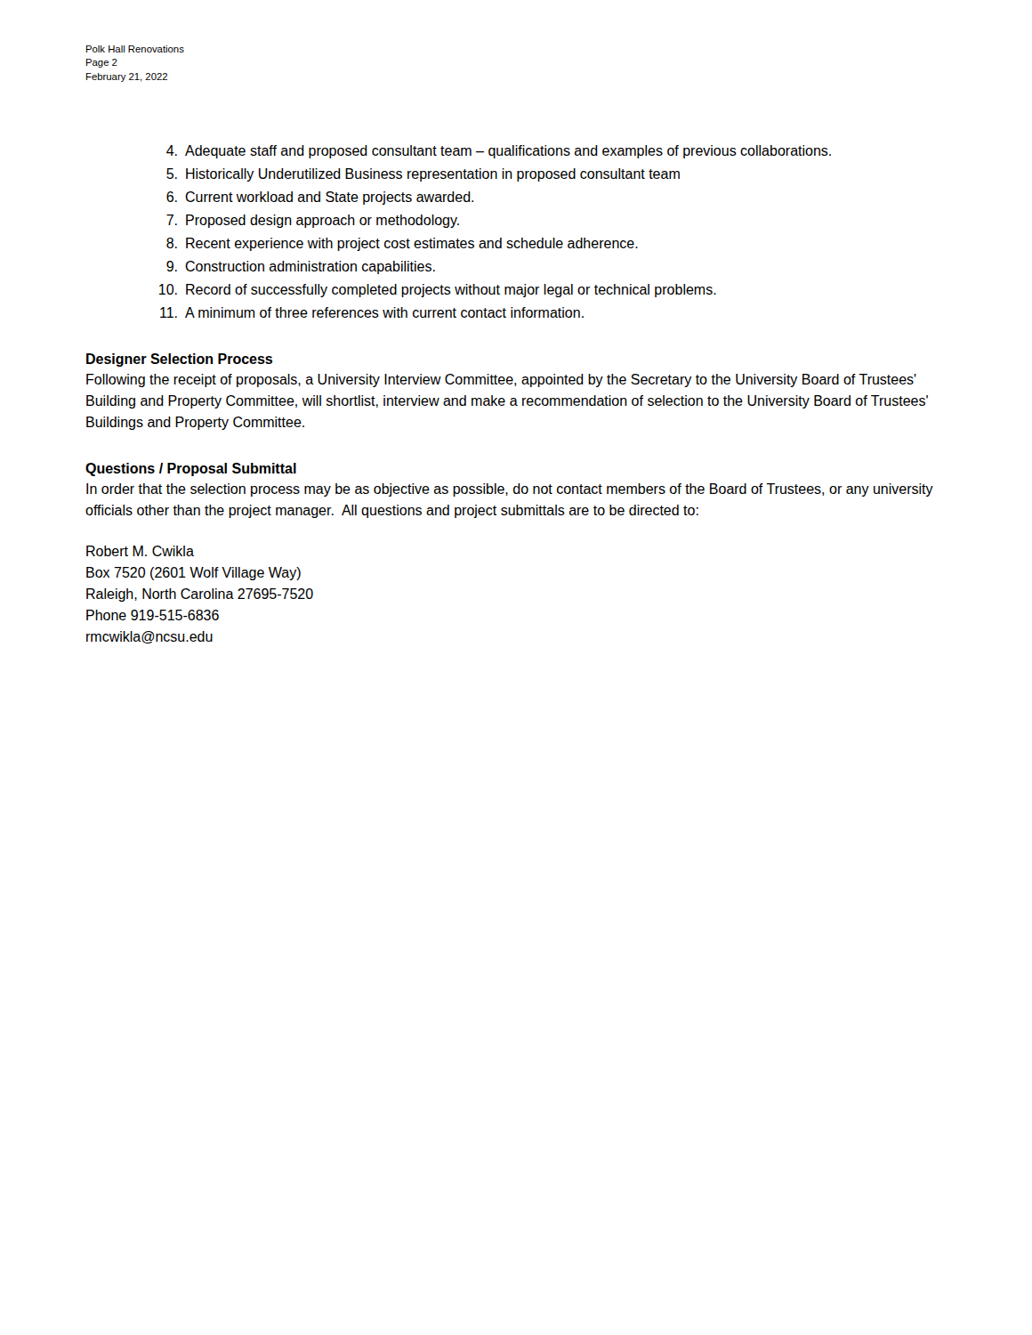Polk Hall Renovations
Page 2
February 21, 2022
Adequate staff and proposed consultant team – qualifications and examples of previous collaborations.
Historically Underutilized Business representation in proposed consultant team
Current workload and State projects awarded.
Proposed design approach or methodology.
Recent experience with project cost estimates and schedule adherence.
Construction administration capabilities.
Record of successfully completed projects without major legal or technical problems.
A minimum of three references with current contact information.
Designer Selection Process
Following the receipt of proposals, a University Interview Committee, appointed by the Secretary to the University Board of Trustees' Building and Property Committee, will shortlist, interview and make a recommendation of selection to the University Board of Trustees' Buildings and Property Committee.
Questions / Proposal Submittal
In order that the selection process may be as objective as possible, do not contact members of the Board of Trustees, or any university officials other than the project manager. All questions and project submittals are to be directed to:
Robert M. Cwikla
Box 7520 (2601 Wolf Village Way)
Raleigh, North Carolina 27695-7520
Phone 919-515-6836
rmcwikla@ncsu.edu